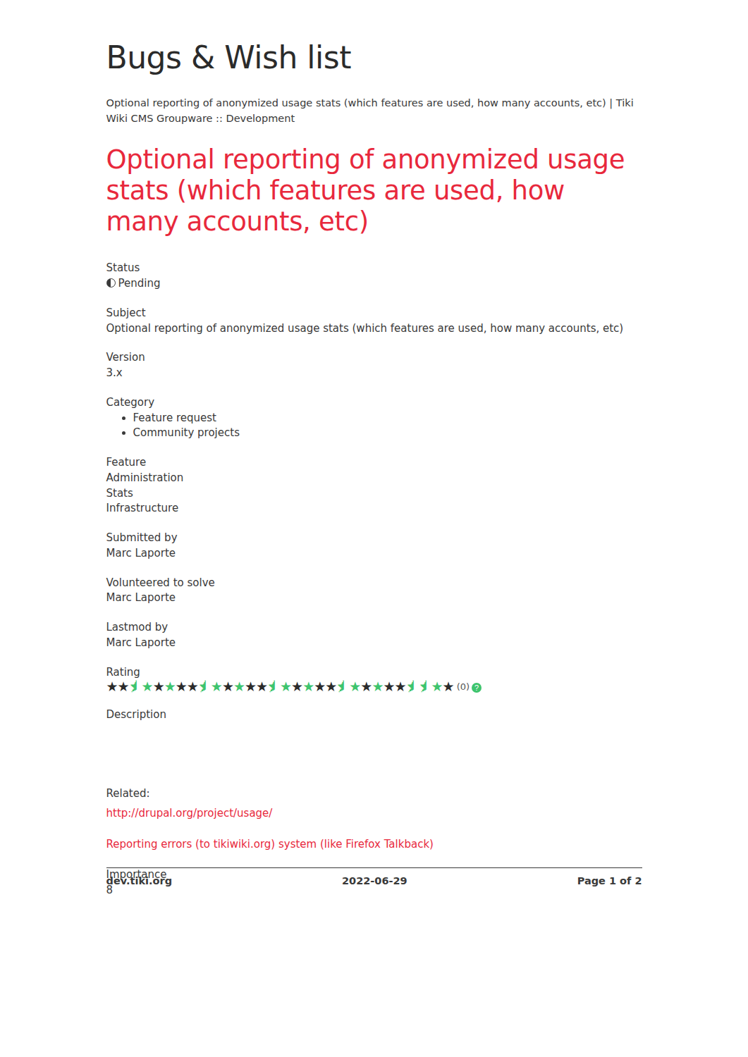Bugs & Wish list
Optional reporting of anonymized usage stats (which features are used, how many accounts, etc) | Tiki Wiki CMS Groupware :: Development
Optional reporting of anonymized usage stats (which features are used, how many accounts, etc)
Status
Pending
Subject
Optional reporting of anonymized usage stats (which features are used, how many accounts, etc)
Version
3.x
Category
Feature request
Community projects
Feature
Administration Stats Infrastructure
Submitted by
Marc Laporte
Volunteered to solve
Marc Laporte
Lastmod by
Marc Laporte
Rating
★★⯨★★★★★⯨★★★★★⯨★★★★★⯨★★★★★⯨⯨★★(0)?
Description
Related:
http://drupal.org/project/usage/
Reporting errors (to tikiwiki.org) system (like Firefox Talkback)
Importance
8
dev.tiki.org
2022-06-29
Page 1 of 2